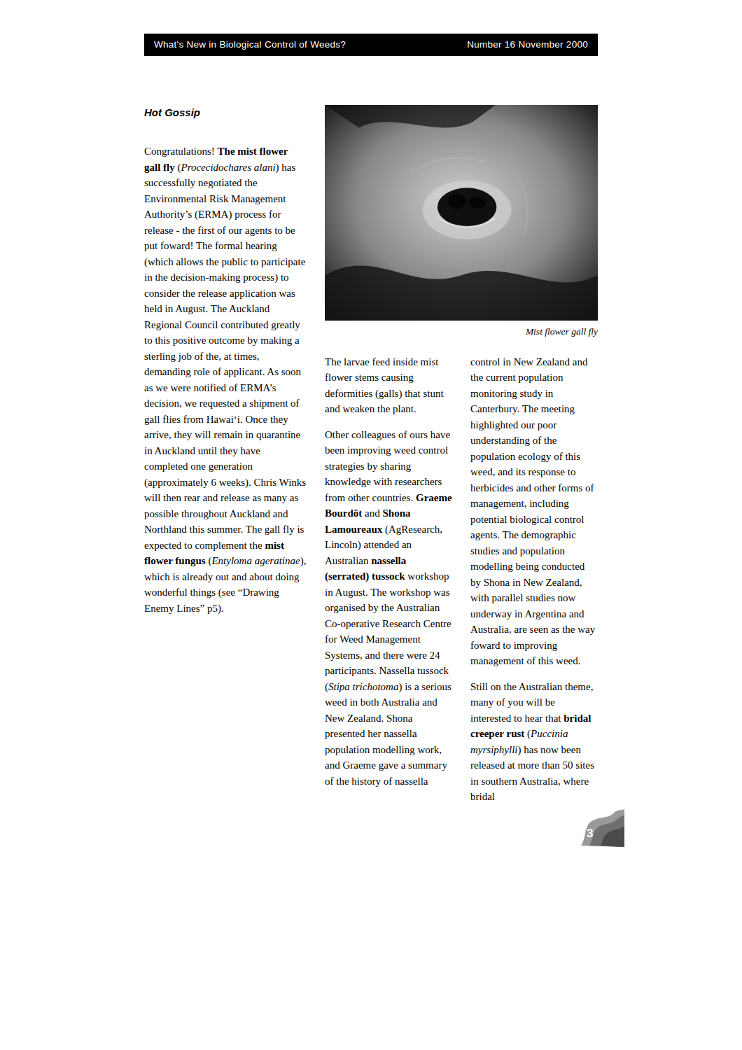What's New in Biological Control of Weeds? Number 16 November 2000
Hot Gossip
Congratulations! The mist flower gall fly (Procecidochares alani) has successfully negotiated the Environmental Risk Management Authority’s (ERMA) process for release - the first of our agents to be put foward! The formal hearing (which allows the public to participate in the decision-making process) to consider the release application was held in August. The Auckland Regional Council contributed greatly to this positive outcome by making a sterling job of the, at times, demanding role of applicant. As soon as we were notified of ERMA’s decision, we requested a shipment of gall flies from Hawai‘i. Once they arrive, they will remain in quarantine in Auckland until they have completed one generation (approximately 6 weeks). Chris Winks will then rear and release as many as possible throughout Auckland and Northland this summer. The gall fly is expected to complement the mist flower fungus (Entyloma ageratinae), which is already out and about doing wonderful things (see “Drawing Enemy Lines” p5).
Mist flower gall fly
The larvae feed inside mist flower stems causing deformities (galls) that stunt and weaken the plant.
Other colleagues of ours have been improving weed control strategies by sharing knowledge with researchers from other countries. Graeme Bourdôt and Shona Lamoureaux (AgResearch, Lincoln) attended an Australian nassella (serrated) tussock workshop in August. The workshop was organised by the Australian Co-operative Research Centre for Weed Management Systems, and there were 24 participants. Nassella tussock (Stipa trichotoma) is a serious weed in both Australia and New Zealand. Shona presented her nassella population modelling work, and Graeme gave a summary of the history of nassella
control in New Zealand and the current population monitoring study in Canterbury. The meeting highlighted our poor understanding of the population ecology of this weed, and its response to herbicides and other forms of management, including potential biological control agents. The demographic studies and population modelling being conducted by Shona in New Zealand, with parallel studies now underway in Argentina and Australia, are seen as the way foward to improving management of this weed.
Still on the Australian theme, many of you will be interested to hear that bridal creeper rust (Puccinia myrsiphylli) has now been released at more than 50 sites in southern Australia, where bridal
3